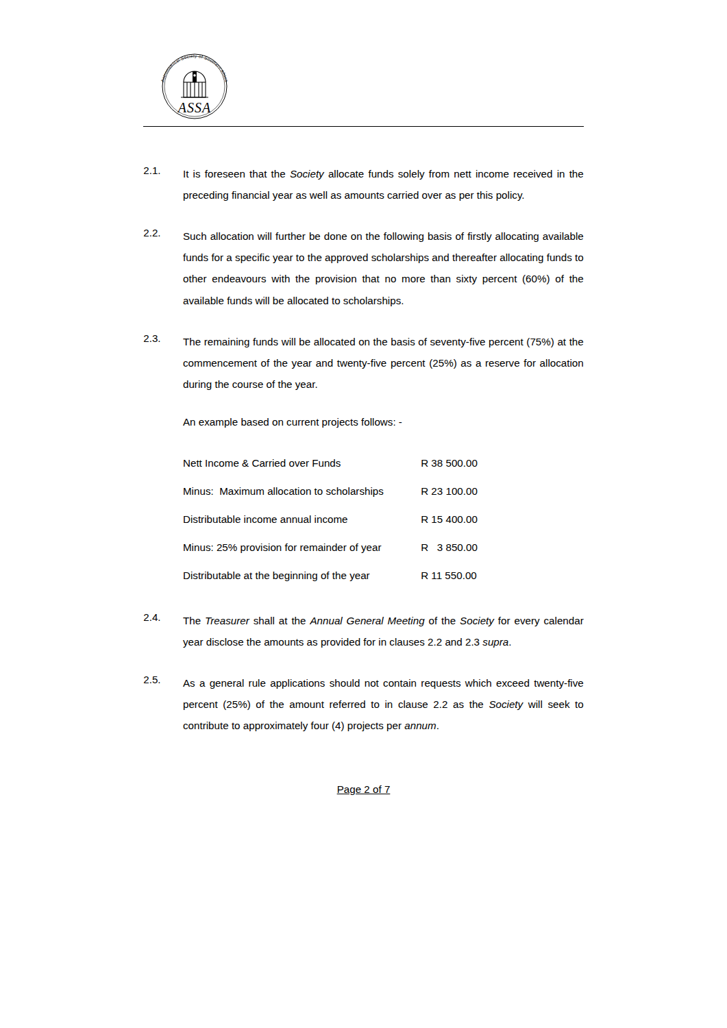Astronomical Society of Southern Africa ASSA
2.1. It is foreseen that the Society allocate funds solely from nett income received in the preceding financial year as well as amounts carried over as per this policy.
2.2. Such allocation will further be done on the following basis of firstly allocating available funds for a specific year to the approved scholarships and thereafter allocating funds to other endeavours with the provision that no more than sixty percent (60%) of the available funds will be allocated to scholarships.
2.3. The remaining funds will be allocated on the basis of seventy-five percent (75%) at the commencement of the year and twenty-five percent (25%) as a reserve for allocation during the course of the year.
An example based on current projects follows: -
| Nett Income & Carried over Funds | R 38 500.00 |
| Minus: Maximum allocation to scholarships | R 23 100.00 |
| Distributable income annual income | R 15 400.00 |
| Minus: 25% provision for remainder of year | R 3 850.00 |
| Distributable at the beginning of the year | R 11 550.00 |
2.4. The Treasurer shall at the Annual General Meeting of the Society for every calendar year disclose the amounts as provided for in clauses 2.2 and 2.3 supra.
2.5. As a general rule applications should not contain requests which exceed twenty-five percent (25%) of the amount referred to in clause 2.2 as the Society will seek to contribute to approximately four (4) projects per annum.
Page 2 of 7